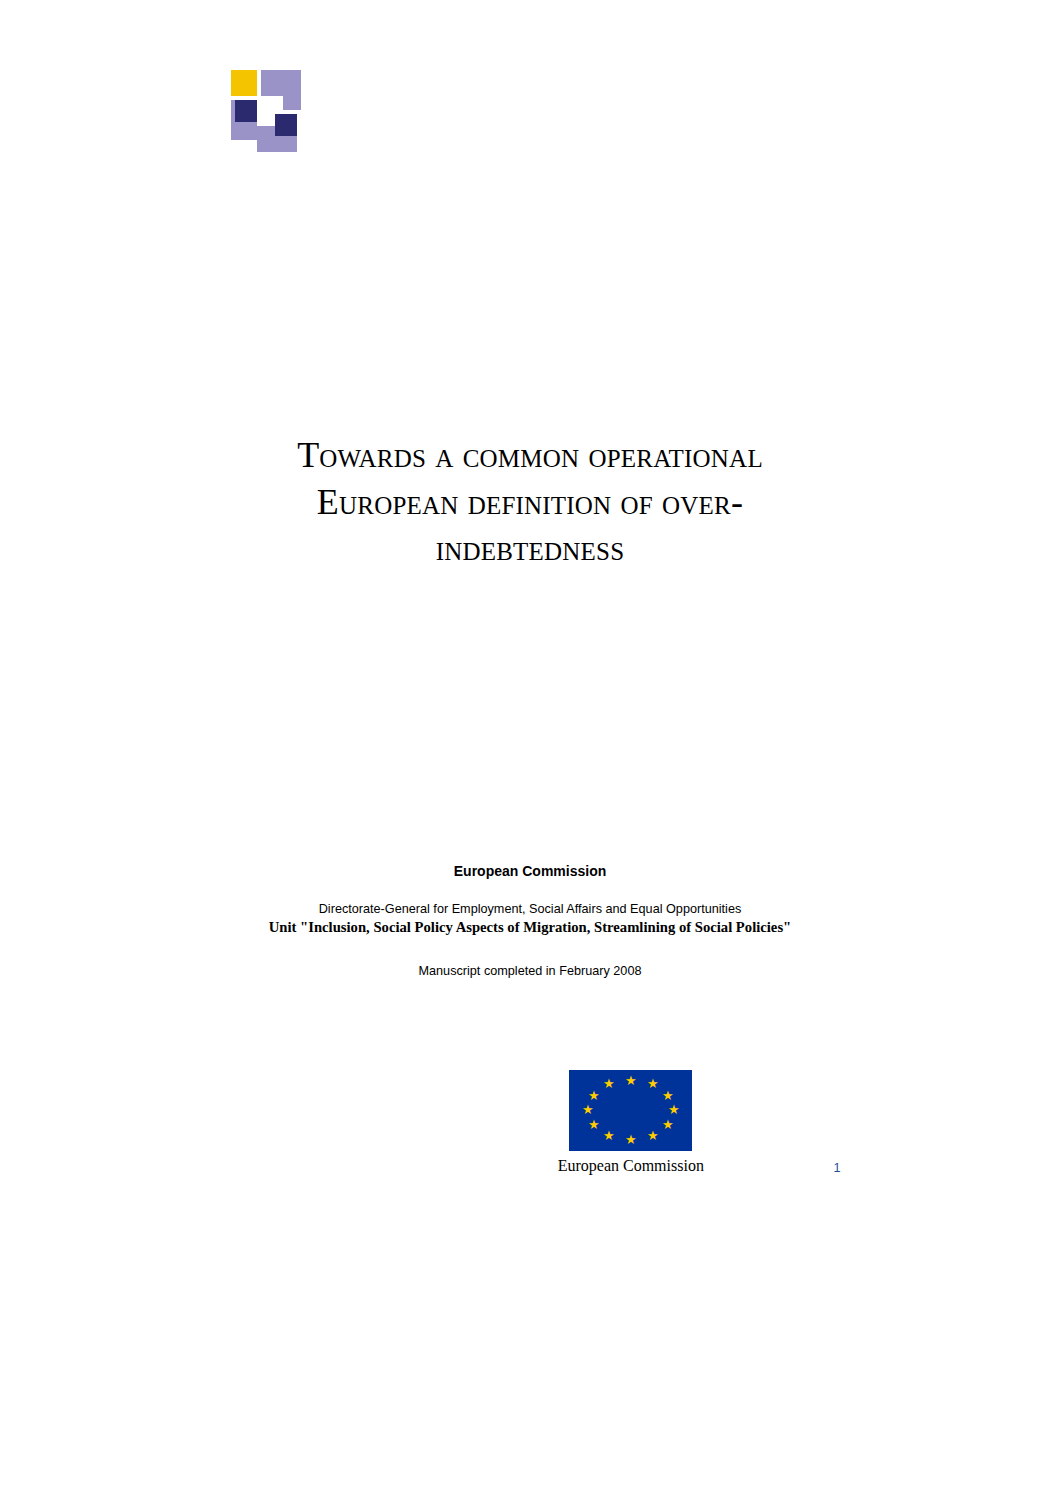Towards a common operational European definition of over-indebtedness
European Commission
Directorate-General for Employment, Social Affairs and Equal Opportunities
Unit "Inclusion, Social Policy Aspects of Migration, Streamlining of Social Policies"
Manuscript completed in February 2008
★ ★ ★ ★ ★ ★ ★ ★ ★ ★ ★ ★
European Commission
1